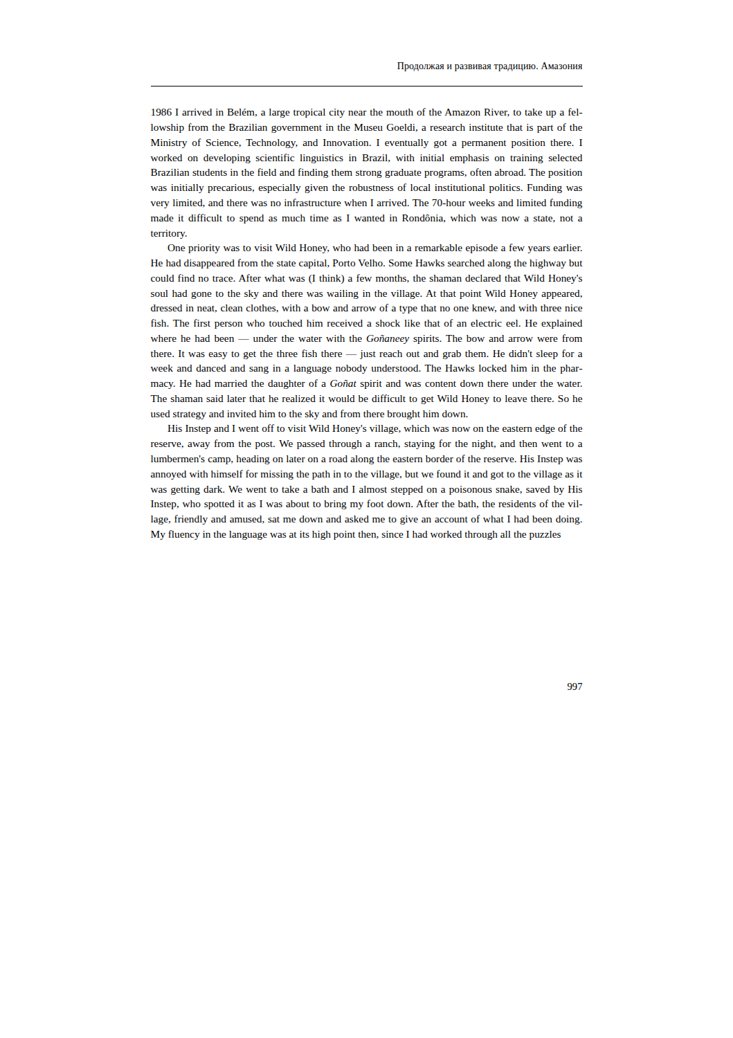Продолжая и развивая традицию. Амазония
1986 I arrived in Belém, a large tropical city near the mouth of the Amazon River, to take up a fellowship from the Brazilian government in the Museu Goeldi, a research institute that is part of the Ministry of Science, Technology, and Innovation. I eventually got a permanent position there. I worked on developing scientific linguistics in Brazil, with initial emphasis on training selected Brazilian students in the field and finding them strong graduate programs, often abroad. The position was initially precarious, especially given the robustness of local institutional politics. Funding was very limited, and there was no infrastructure when I arrived. The 70-hour weeks and limited funding made it difficult to spend as much time as I wanted in Rondônia, which was now a state, not a territory.
One priority was to visit Wild Honey, who had been in a remarkable episode a few years earlier. He had disappeared from the state capital, Porto Velho. Some Hawks searched along the highway but could find no trace. After what was (I think) a few months, the shaman declared that Wild Honey's soul had gone to the sky and there was wailing in the village. At that point Wild Honey appeared, dressed in neat, clean clothes, with a bow and arrow of a type that no one knew, and with three nice fish. The first person who touched him received a shock like that of an electric eel. He explained where he had been — under the water with the Goñaneey spirits. The bow and arrow were from there. It was easy to get the three fish there — just reach out and grab them. He didn't sleep for a week and danced and sang in a language nobody understood. The Hawks locked him in the pharmacy. He had married the daughter of a Goñat spirit and was content down there under the water. The shaman said later that he realized it would be difficult to get Wild Honey to leave there. So he used strategy and invited him to the sky and from there brought him down.
His Instep and I went off to visit Wild Honey's village, which was now on the eastern edge of the reserve, away from the post. We passed through a ranch, staying for the night, and then went to a lumbermen's camp, heading on later on a road along the eastern border of the reserve. His Instep was annoyed with himself for missing the path in to the village, but we found it and got to the village as it was getting dark. We went to take a bath and I almost stepped on a poisonous snake, saved by His Instep, who spotted it as I was about to bring my foot down. After the bath, the residents of the village, friendly and amused, sat me down and asked me to give an account of what I had been doing. My fluency in the language was at its high point then, since I had worked through all the puzzles
997